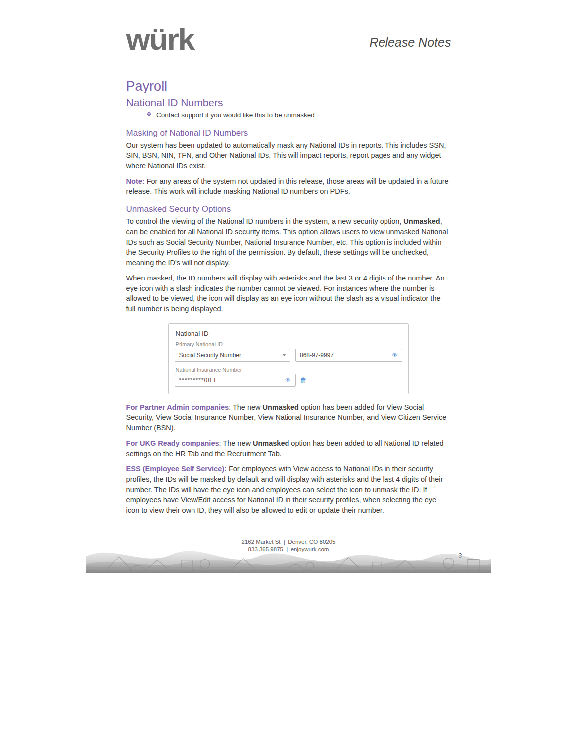würk
Release Notes
Payroll
National ID Numbers
Contact support if you would like this to be unmasked
Masking of National ID Numbers
Our system has been updated to automatically mask any National IDs in reports. This includes SSN, SIN, BSN, NIN, TFN, and Other National IDs. This will impact reports, report pages and any widget where National IDs exist.
Note: For any areas of the system not updated in this release, those areas will be updated in a future release. This work will include masking National ID numbers on PDFs.
Unmasked Security Options
To control the viewing of the National ID numbers in the system, a new security option, Unmasked, can be enabled for all National ID security items. This option allows users to view unmasked National IDs such as Social Security Number, National Insurance Number, etc. This option is included within the Security Profiles to the right of the permission. By default, these settings will be unchecked, meaning the ID's will not display.
When masked, the ID numbers will display with asterisks and the last 3 or 4 digits of the number. An eye icon with a slash indicates the number cannot be viewed. For instances where the number is allowed to be viewed, the icon will display as an eye icon without the slash as a visual indicator the full number is being displayed.
National ID
Primary National ID
Social Security Number
868-97-9997👁
National Insurance Number
*********00 E👁
🗑
For Partner Admin companies: The new Unmasked option has been added for View Social Security, View Social Insurance Number, View National Insurance Number, and View Citizen Service Number (BSN).
For UKG Ready companies: The new Unmasked option has been added to all National ID related settings on the HR Tab and the Recruitment Tab.
ESS (Employee Self Service): For employees with View access to National IDs in their security profiles, the IDs will be masked by default and will display with asterisks and the last 4 digits of their number. The IDs will have the eye icon and employees can select the icon to unmask the ID. If employees have View/Edit access for National ID in their security profiles, when selecting the eye icon to view their own ID, they will also be allowed to edit or update their number.
2162 Market St | Denver, CO 80205
833.365.9875 | enjoywurk.com
3